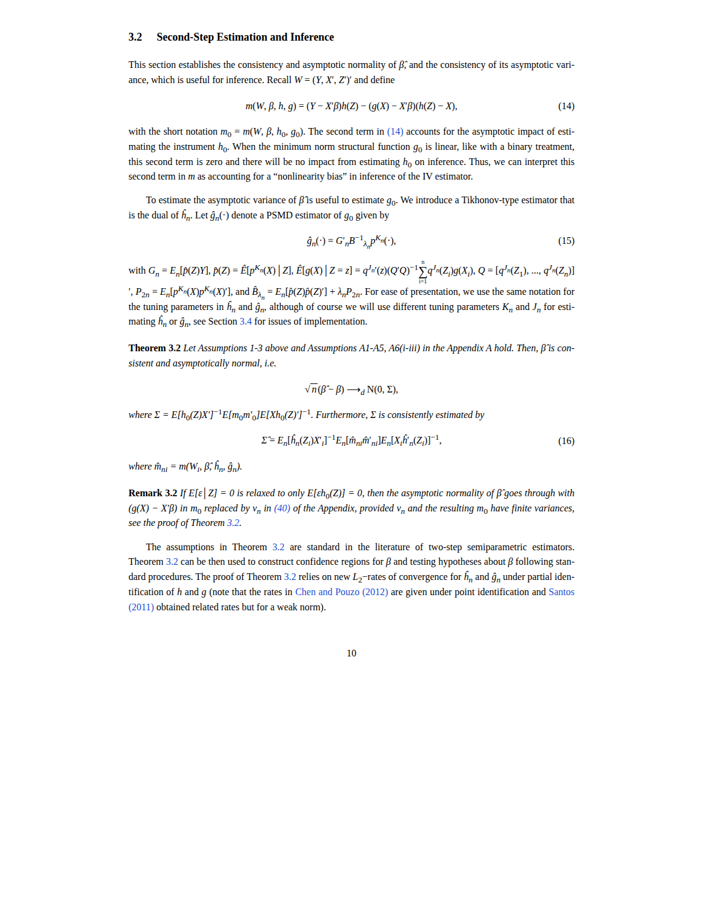3.2 Second-Step Estimation and Inference
This section establishes the consistency and asymptotic normality of β̂, and the consistency of its asymptotic variance, which is useful for inference. Recall W = (Y, X′, Z′)′ and define
m(W, β, h, g) = (Y − X′β)h(Z) − (g(X) − X′β)(h(Z) − X), (14)
with the short notation m0 = m(W, β, h0, g0). The second term in (14) accounts for the asymptotic impact of estimating the instrument h0. When the minimum norm structural function g0 is linear, like with a binary treatment, this second term is zero and there will be no impact from estimating h0 on inference. Thus, we can interpret this second term in m as accounting for a “nonlinearity bias” in inference of the IV estimator.
To estimate the asymptotic variance of β̂ is useful to estimate g0. We introduce a Tikhonov-type estimator that is the dual of ĥn. Let ĝn(·) denote a PSMD estimator of g0 given by
ĝn(·) = G′nB−1λnpKn(·), (15)
with Gn = En[p̂(Z)Y], p̂(Z) = Ê[pKn(X)│Z], Ê[g(X)│Z = z] = qJn′(z)(Q′Q)−1n∑i=1 qJn(Zi)g(Xi), Q = [qJn(Z1), ..., qJn(Zn)]′, P2n = En[pKn(X)pKn(X)′], and B̂λn = En[p̂(Z)p̂(Z)′] + λnP2n. For ease of presentation, we use the same notation for the tuning parameters in ĥn and ĝn, although of course we will use different tuning parameters Kn and Jn for estimating ĥn or ĝn, see Section 3.4 for issues of implementation.
Theorem 3.2 Let Assumptions 1-3 above and Assumptions A1-A5, A6(i-iii) in the Appendix A hold. Then, β̂ is consistent and asymptotically normal, i.e.
√n(β̂ − β) ⟶d N(0, Σ),
where Σ = E[h0(Z)X′]−1E[m0m′0]E[Xh0(Z)′]−1. Furthermore, Σ is consistently estimated by
Σ̂ = En[ĥn(Zi)X′i]−1En[m̂nim̂′ni]En[Xiĥ′n(Zi)]−1, (16)
where m̂ni = m(Wi, β̂, ĥn, ĝn).
Remark 3.2 If E[ε│Z] = 0 is relaxed to only E[εh0(Z)] = 0, then the asymptotic normality of β̂ goes through with (g(X) − X′β) in m0 replaced by vn in (40) of the Appendix, provided vn and the resulting m0 have finite variances, see the proof of Theorem 3.2.
The assumptions in Theorem 3.2 are standard in the literature of two-step semiparametric estimators. Theorem 3.2 can be then used to construct confidence regions for β and testing hypotheses about β following standard procedures. The proof of Theorem 3.2 relies on new L2−rates of convergence for ĥn and ĝn under partial identification of h and g (note that the rates in Chen and Pouzo (2012) are given under point identification and Santos (2011) obtained related rates but for a weak norm).
10